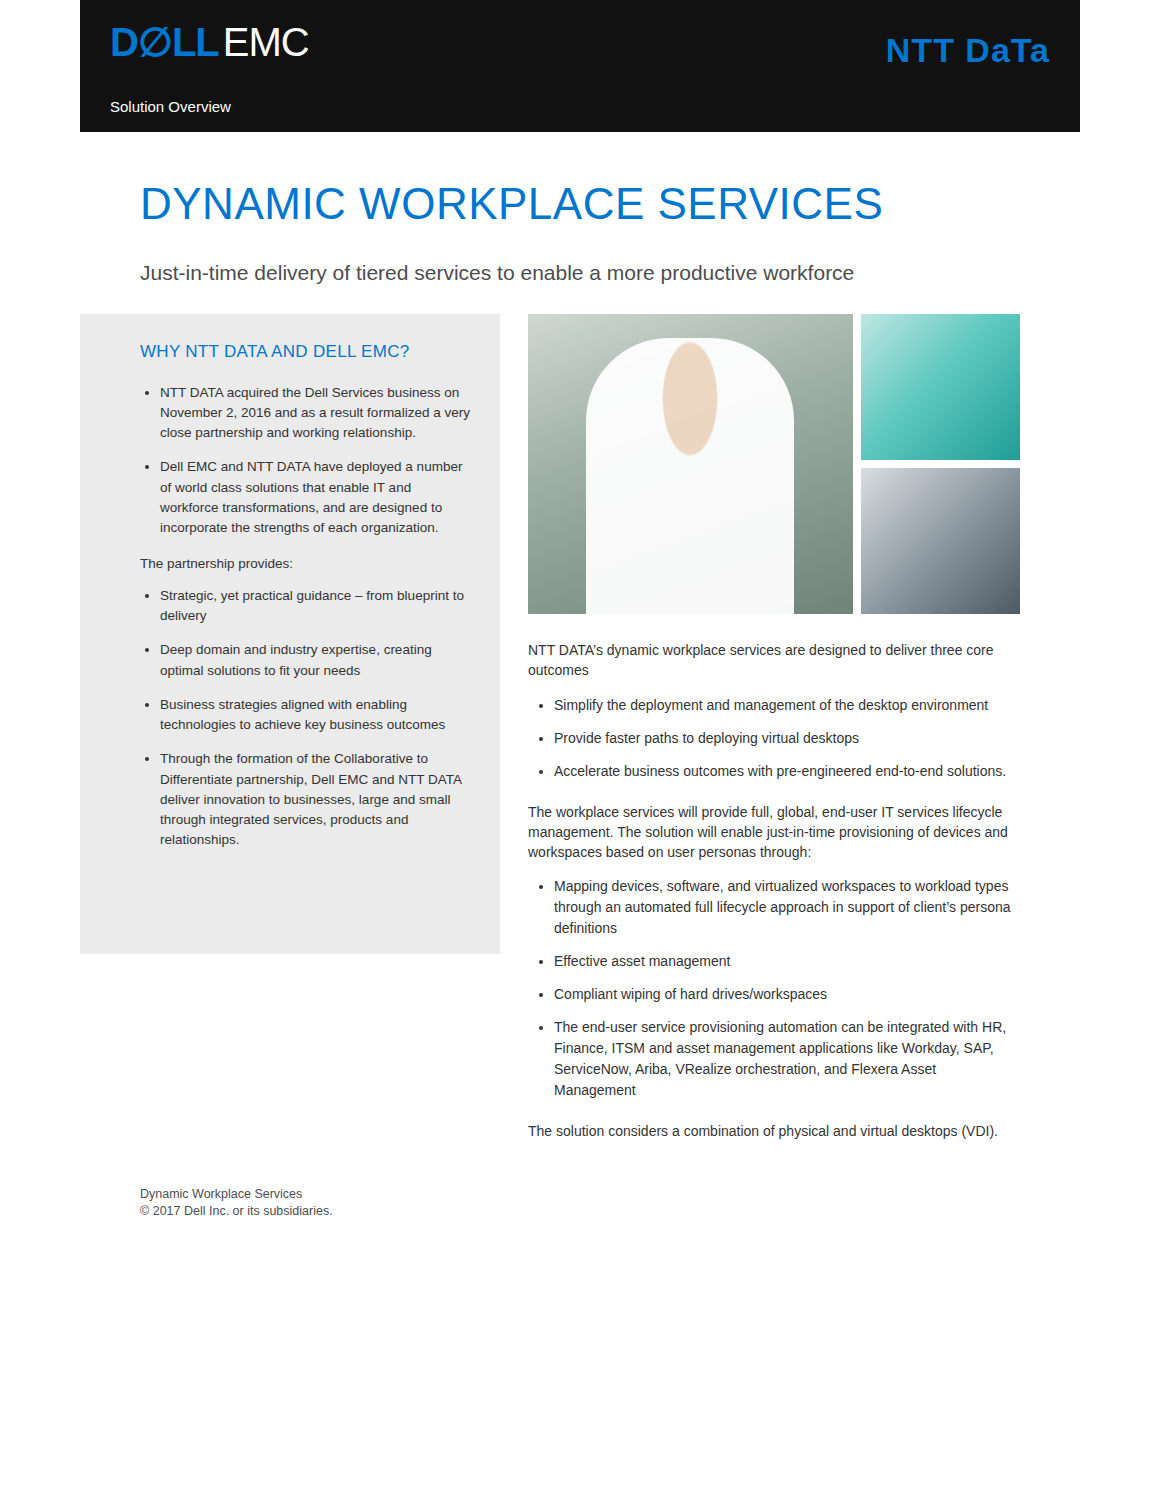D∅LL EMC
Solution Overview
NTT Da Ta
DYNAMIC WORKPLACE SERVICES
Just-in-time delivery of tiered services to enable a more productive workforce
WHY NTT DATA AND DELL EMC?
NTT DATA acquired the Dell Services business on November 2, 2016 and as a result formalized a very close partnership and working relationship.
Dell EMC and NTT DATA have deployed a number of world class solutions that enable IT and workforce transformations, and are designed to incorporate the strengths of each organization.
The partnership provides:
Strategic, yet practical guidance – from blueprint to delivery
Deep domain and industry expertise, creating optimal solutions to fit your needs
Business strategies aligned with enabling technologies to achieve key business outcomes
Through the formation of the Collaborative to Differentiate partnership, Dell EMC and NTT DATA deliver innovation to businesses, large and small through integrated services, products and relationships.
NTT DATA’s dynamic workplace services are designed to deliver three core outcomes
Simplify the deployment and management of the desktop environment
Provide faster paths to deploying virtual desktops
Accelerate business outcomes with pre-engineered end-to-end solutions.
The workplace services will provide full, global, end-user IT services lifecycle management. The solution will enable just-in-time provisioning of devices and workspaces based on user personas through:
Mapping devices, software, and virtualized workspaces to workload types through an automated full lifecycle approach in support of client’s persona definitions
Effective asset management
Compliant wiping of hard drives/workspaces
The end-user service provisioning automation can be integrated with HR, Finance, ITSM and asset management applications like Workday, SAP, ServiceNow, Ariba, VRealize orchestration, and Flexera Asset Management
The solution considers a combination of physical and virtual desktops (VDI).
Dynamic Workplace Services
© 2017 Dell Inc. or its subsidiaries.